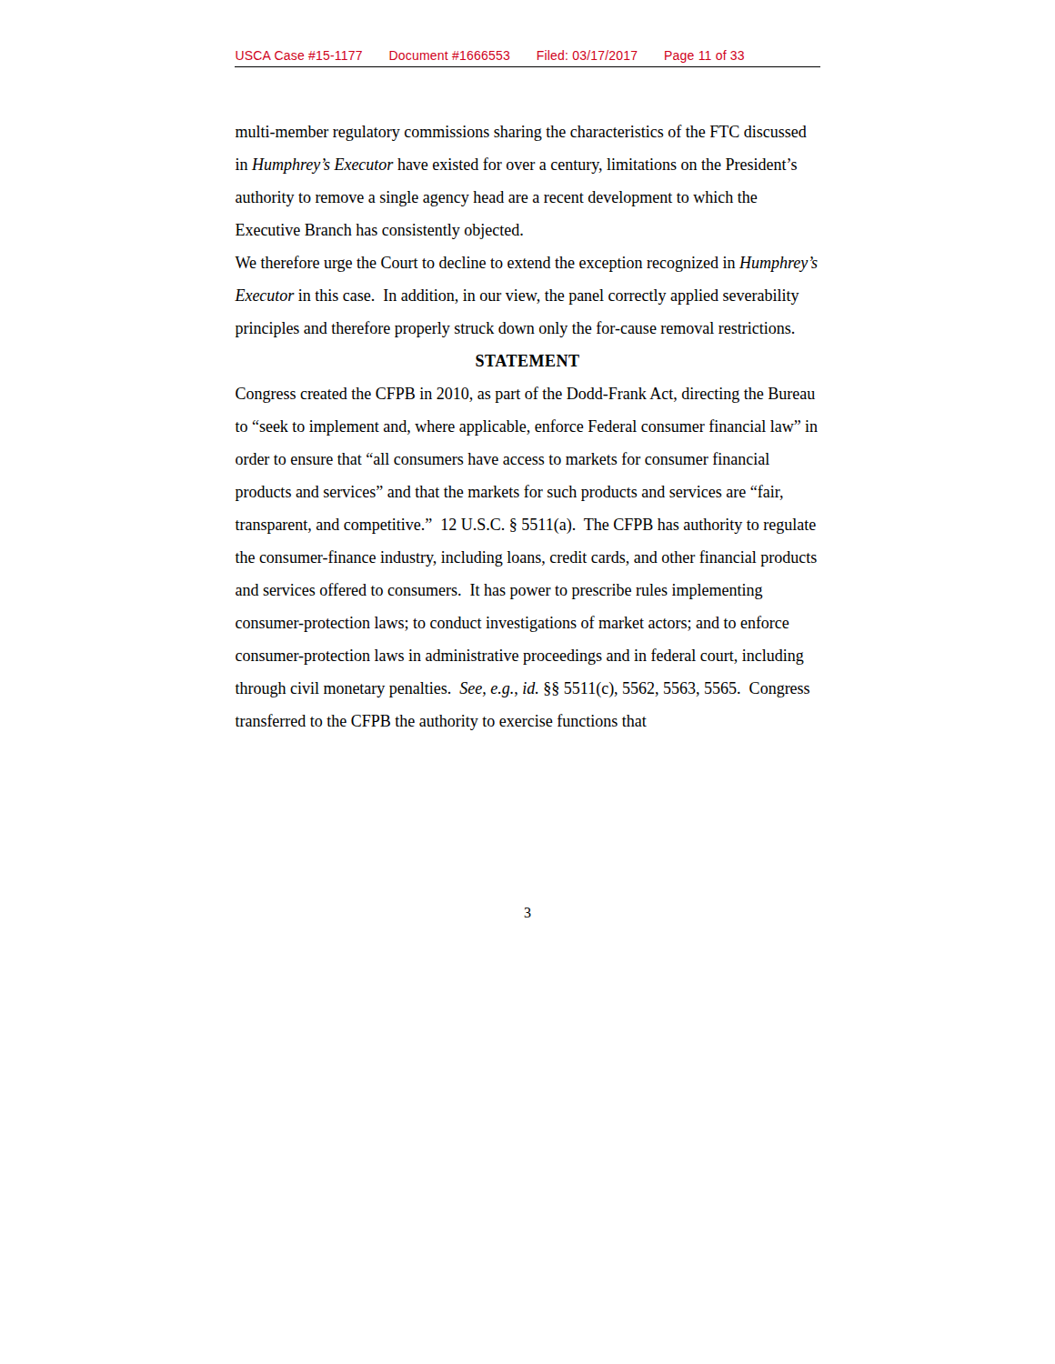USCA Case #15-1177 Document #1666553 Filed: 03/17/2017 Page 11 of 33
multi-member regulatory commissions sharing the characteristics of the FTC discussed in Humphrey’s Executor have existed for over a century, limitations on the President’s authority to remove a single agency head are a recent development to which the Executive Branch has consistently objected.
We therefore urge the Court to decline to extend the exception recognized in Humphrey’s Executor in this case. In addition, in our view, the panel correctly applied severability principles and therefore properly struck down only the for-cause removal restrictions.
STATEMENT
Congress created the CFPB in 2010, as part of the Dodd-Frank Act, directing the Bureau to “seek to implement and, where applicable, enforce Federal consumer financial law” in order to ensure that “all consumers have access to markets for consumer financial products and services” and that the markets for such products and services are “fair, transparent, and competitive.” 12 U.S.C. § 5511(a). The CFPB has authority to regulate the consumer-finance industry, including loans, credit cards, and other financial products and services offered to consumers. It has power to prescribe rules implementing consumer-protection laws; to conduct investigations of market actors; and to enforce consumer-protection laws in administrative proceedings and in federal court, including through civil monetary penalties. See, e.g., id. §§ 5511(c), 5562, 5563, 5565. Congress transferred to the CFPB the authority to exercise functions that
3